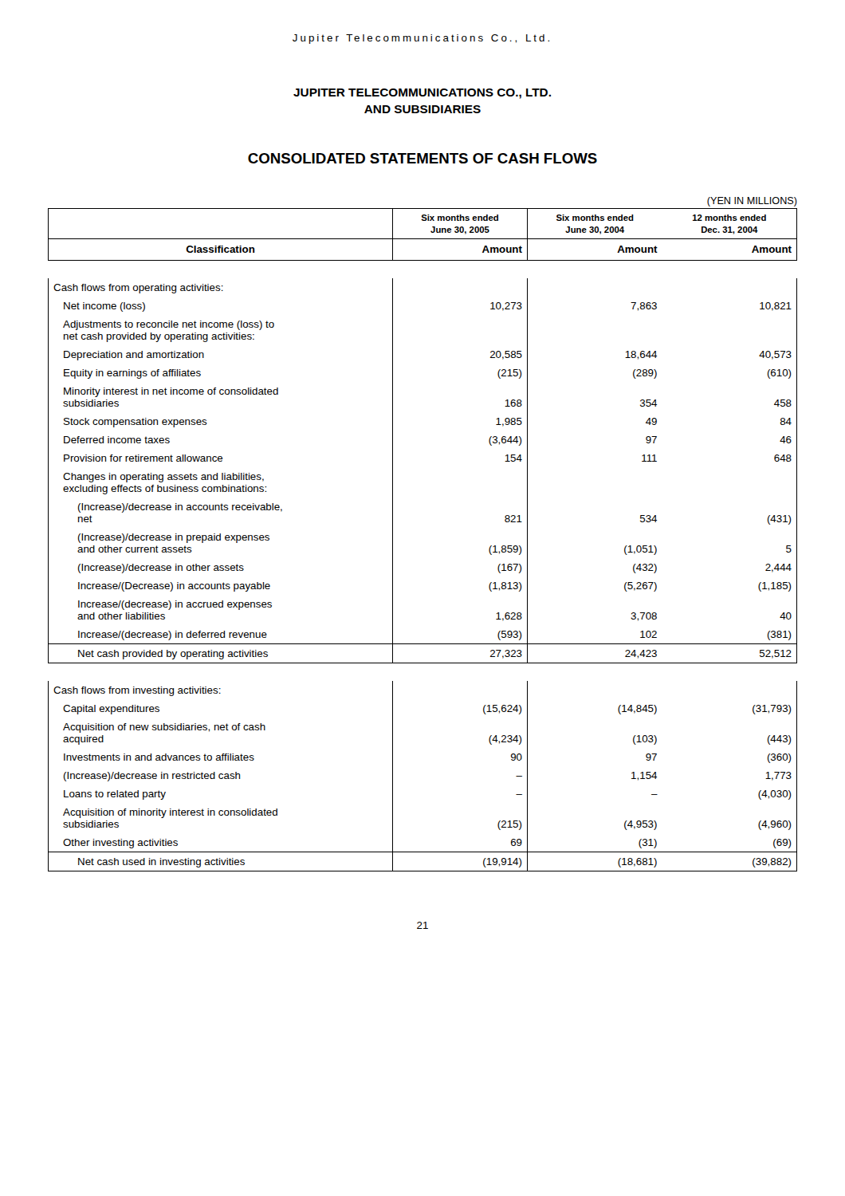Jupiter Telecommunications Co., Ltd.
JUPITER TELECOMMUNICATIONS CO., LTD.
AND SUBSIDIARIES
CONSOLIDATED STATEMENTS OF CASH FLOWS
(YEN IN MILLIONS)
| | Six months ended June 30, 2005 | Six months ended June 30, 2004 | 12 months ended Dec. 31, 2004 |
| --- | --- | --- | --- |
| Classification | Amount | Amount | Amount |
| Cash flows from operating activities: | | | |
| Net income (loss) | 10,273 | 7,863 | 10,821 |
| Adjustments to reconcile net income (loss) to net cash provided by operating activities: | | | |
| Depreciation and amortization | 20,585 | 18,644 | 40,573 |
| Equity in earnings of affiliates | (215) | (289) | (610) |
| Minority interest in net income of consolidated subsidiaries | 168 | 354 | 458 |
| Stock compensation expenses | 1,985 | 49 | 84 |
| Deferred income taxes | (3,644) | 97 | 46 |
| Provision for retirement allowance | 154 | 111 | 648 |
| Changes in operating assets and liabilities, excluding effects of business combinations: | | | |
| (Increase)/decrease in accounts receivable, net | 821 | 534 | (431) |
| (Increase)/decrease in prepaid expenses and other current assets | (1,859) | (1,051) | 5 |
| (Increase)/decrease in other assets | (167) | (432) | 2,444 |
| Increase/(Decrease) in accounts payable | (1,813) | (5,267) | (1,185) |
| Increase/(decrease) in accrued expenses and other liabilities | 1,628 | 3,708 | 40 |
| Increase/(decrease) in deferred revenue | (593) | 102 | (381) |
| Net cash provided by operating activities | 27,323 | 24,423 | 52,512 |
| Cash flows from investing activities: | | | |
| Capital expenditures | (15,624) | (14,845) | (31,793) |
| Acquisition of new subsidiaries, net of cash acquired | (4,234) | (103) | (443) |
| Investments in and advances to affiliates | 90 | 97 | (360) |
| (Increase)/decrease in restricted cash | – | 1,154 | 1,773 |
| Loans to related party | – | – | (4,030) |
| Acquisition of minority interest in consolidated subsidiaries | (215) | (4,953) | (4,960) |
| Other investing activities | 69 | (31) | (69) |
| Net cash used in investing activities | (19,914) | (18,681) | (39,882) |
21